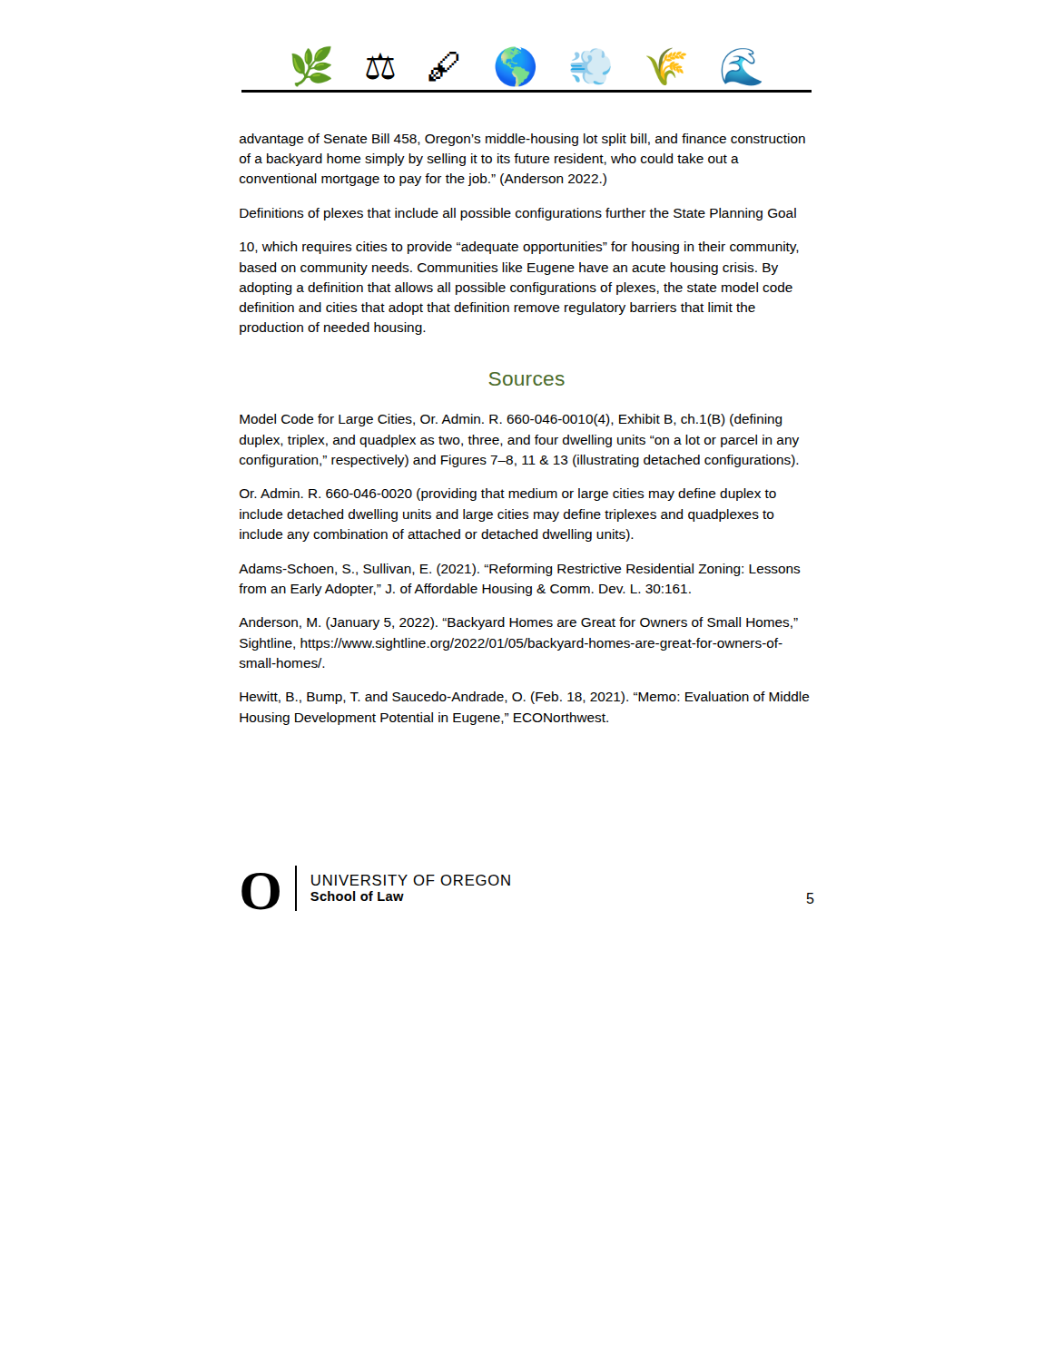🌿 ⚖ 🖋 🌎 💨 🌾 🌊
advantage of Senate Bill 458, Oregon’s middle-housing lot split bill, and finance construction of a backyard home simply by selling it to its future resident, who could take out a conventional mortgage to pay for the job.” (Anderson 2022.)
Definitions of plexes that include all possible configurations further the State Planning Goal
10, which requires cities to provide “adequate opportunities” for housing in their community, based on community needs. Communities like Eugene have an acute housing crisis. By adopting a definition that allows all possible configurations of plexes, the state model code definition and cities that adopt that definition remove regulatory barriers that limit the production of needed housing.
Sources
Model Code for Large Cities, Or. Admin. R. 660-046-0010(4), Exhibit B, ch.1(B) (defining duplex, triplex, and quadplex as two, three, and four dwelling units “on a lot or parcel in any configuration,” respectively) and Figures 7–8, 11 & 13 (illustrating detached configurations).
Or. Admin. R. 660-046-0020 (providing that medium or large cities may define duplex to include detached dwelling units and large cities may define triplexes and quadplexes to include any combination of attached or detached dwelling units).
Adams-Schoen, S., Sullivan, E. (2021). “Reforming Restrictive Residential Zoning: Lessons from an Early Adopter,” J. of Affordable Housing & Comm. Dev. L. 30:161.
Anderson, M. (January 5, 2022). “Backyard Homes are Great for Owners of Small Homes,” Sightline, https://www.sightline.org/2022/01/05/backyard-homes-are-great-for-owners-of-small-homes/.
Hewitt, B., Bump, T. and Saucedo-Andrade, O. (Feb. 18, 2021). “Memo: Evaluation of Middle Housing Development Potential in Eugene,” ECONorthwest.
O
UNIVERSITY OF OREGON
School of Law
5